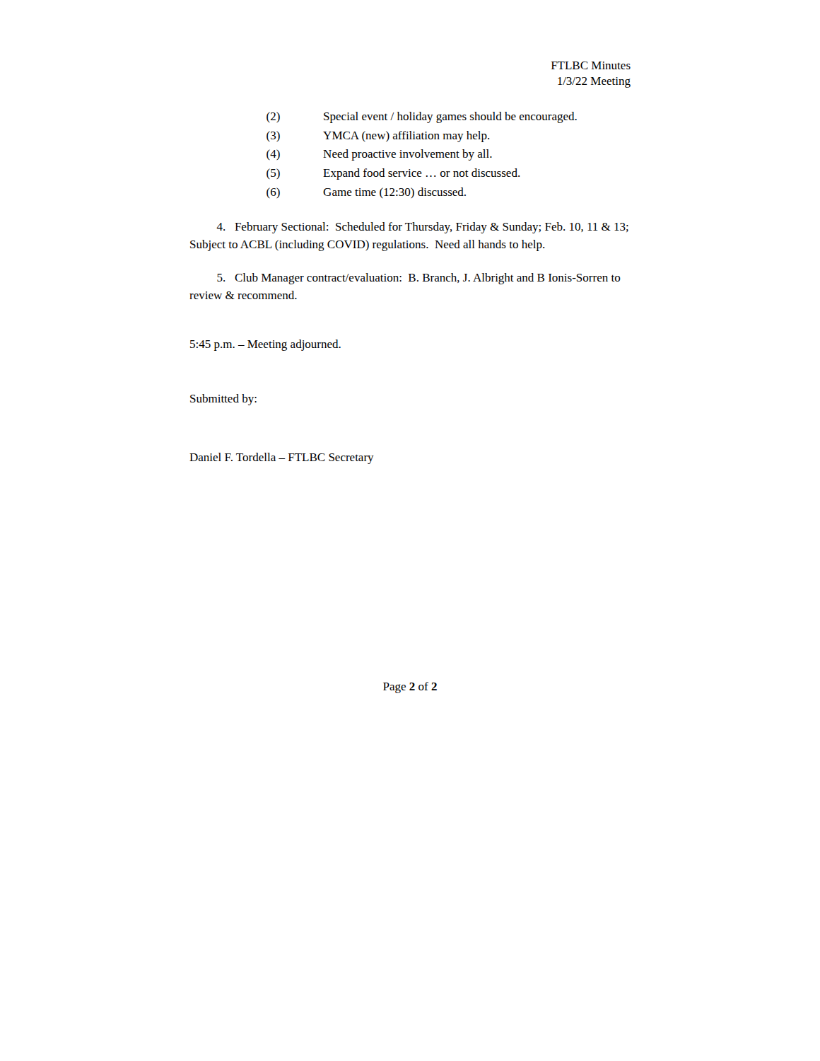FTLBC Minutes
1/3/22 Meeting
(2) Special event / holiday games should be encouraged.
(3) YMCA (new) affiliation may help.
(4) Need proactive involvement by all.
(5) Expand food service … or not discussed.
(6) Game time (12:30) discussed.
4. February Sectional: Scheduled for Thursday, Friday & Sunday; Feb. 10, 11 & 13; Subject to ACBL (including COVID) regulations. Need all hands to help.
5. Club Manager contract/evaluation: B. Branch, J. Albright and B Ionis-Sorren to review & recommend.
5:45 p.m. – Meeting adjourned.
Submitted by:
Daniel F. Tordella – FTLBC Secretary
Page 2 of 2